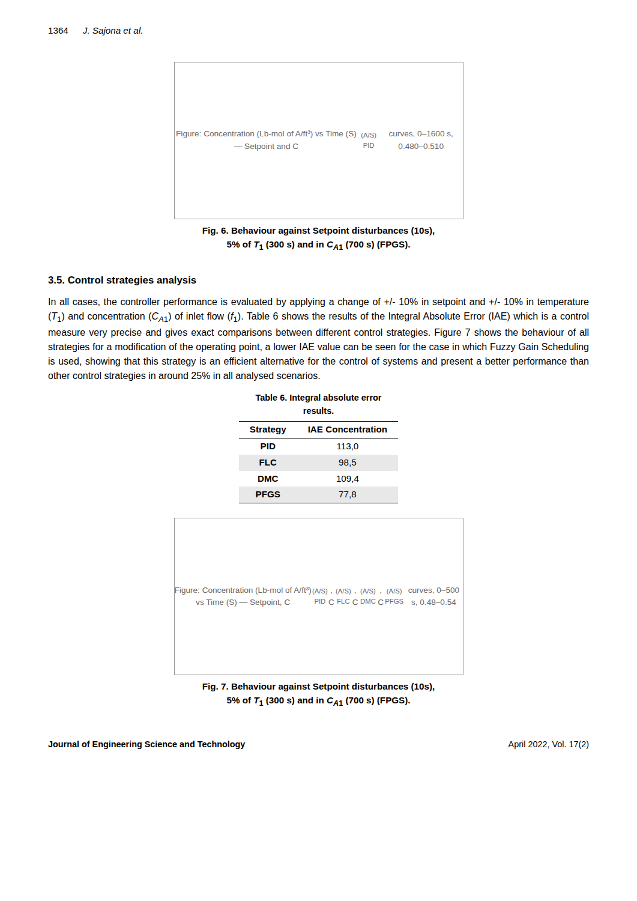1364 J. Sajona et al.
Figure: Concentration (Lb-mol of A/ft³) vs Time (S) — Setpoint and C(A/S) PID curves, 0–1600 s, 0.480–0.510
Fig. 6. Behaviour against Setpoint disturbances (10s),
5% of T1 (300 s) and in CA1 (700 s) (FPGS).
3.5. Control strategies analysis
In all cases, the controller performance is evaluated by applying a change of +/- 10% in setpoint and +/- 10% in temperature (T1) and concentration (CA1) of inlet flow (f1). Table 6 shows the results of the Integral Absolute Error (IAE) which is a control measure very precise and gives exact comparisons between different control strategies. Figure 7 shows the behaviour of all strategies for a modification of the operating point, a lower IAE value can be seen for the case in which Fuzzy Gain Scheduling is used, showing that this strategy is an efficient alternative for the control of systems and present a better performance than other control strategies in around 25% in all analysed scenarios.
Table 6. Integral absolute error results.
| Strategy | IAE Concentration |
| --- | --- |
| PID | 113,0 |
| FLC | 98,5 |
| DMC | 109,4 |
| PFGS | 77,8 |
Figure: Concentration (Lb-mol of A/ft³) vs Time (S) — Setpoint, C(A/S) PID, C(A/S) FLC, C(A/S) DMC, C(A/S) PFGS curves, 0–500 s, 0.48–0.54
Fig. 7. Behaviour against Setpoint disturbances (10s),
5% of T1 (300 s) and in CA1 (700 s) (FPGS).
Journal of Engineering Science and Technology April 2022, Vol. 17(2)